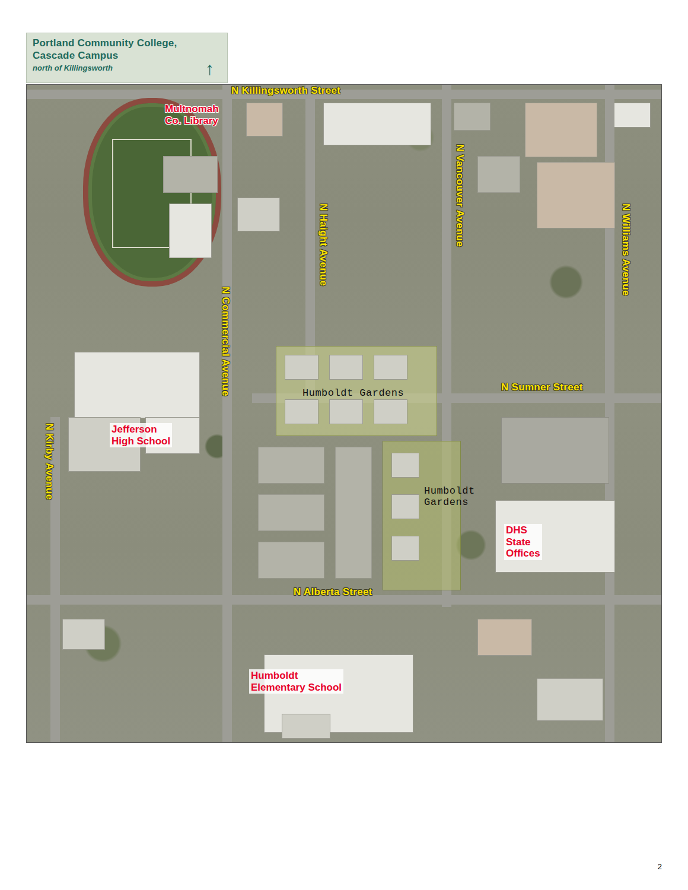Portland Community College,
Cascade Campus
north of Killingsworth
↑
N Killingsworth Street
N Sumner Street
N Alberta Street
N Williams Avenue
N Vancouver Avenue
N Haight Avenue
N Commercial Avenue
N Kirby Avenue
Multnomah
Co. Library
Jefferson
High School
DHS
State
Offices
Humboldt
Elementary School
Humboldt Gardens
Humboldt
Gardens
2